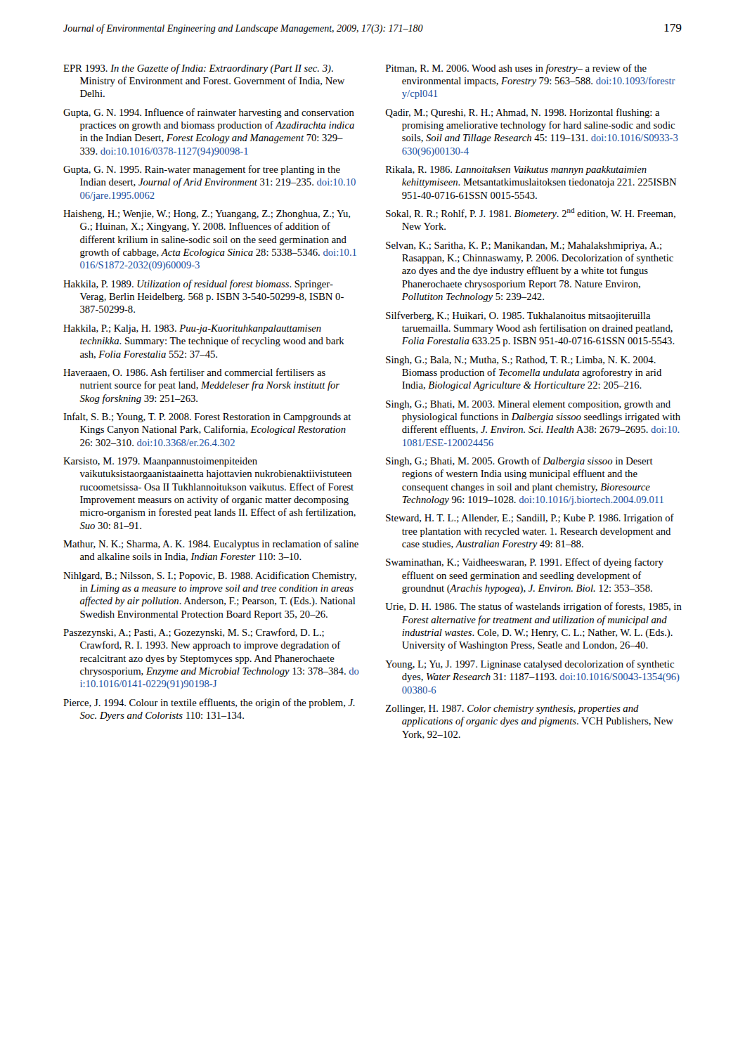Journal of Environmental Engineering and Landscape Management, 2009, 17(3): 171–180
179
EPR 1993. In the Gazette of India: Extraordinary (Part II sec. 3). Ministry of Environment and Forest. Government of India, New Delhi.
Gupta, G. N. 1994. Influence of rainwater harvesting and conservation practices on growth and biomass production of Azadirachta indica in the Indian Desert, Forest Ecology and Management 70: 329–339. doi:10.1016/0378-1127(94)90098-1
Gupta, G. N. 1995. Rain-water management for tree planting in the Indian desert, Journal of Arid Environment 31: 219–235. doi:10.1006/jare.1995.0062
Haisheng, H.; Wenjie, W.; Hong, Z.; Yuangang, Z.; Zhonghua, Z.; Yu, G.; Huinan, X.; Xingyang, Y. 2008. Influences of addition of different krilium in saline-sodic soil on the seed germination and growth of cabbage, Acta Ecologica Sinica 28: 5338–5346. doi:10.1016/S1872-2032(09)60009-3
Hakkila, P. 1989. Utilization of residual forest biomass. Springer- Verag, Berlin Heidelberg. 568 p. ISBN 3-540-50299-8, ISBN 0-387-50299-8.
Hakkila, P.; Kalja, H. 1983. Puu-ja-Kuorituhkanpalauttamisen technikka. Summary: The technique of recycling wood and bark ash, Folia Forestalia 552: 37–45.
Haveraaen, O. 1986. Ash fertiliser and commercial fertilisers as nutrient source for peat land, Meddeleser fra Norsk institutt for Skog forskning 39: 251–263.
Infalt, S. B.; Young, T. P. 2008. Forest Restoration in Campgrounds at Kings Canyon National Park, California, Ecological Restoration 26: 302–310. doi:10.3368/er.26.4.302
Karsisto, M. 1979. Maanpannustoimenpiteiden vaikutuksistaorgaanistaainetta hajottavien nukrobienaktiivistuteen rucoometsissa- Osa II Tukhlannoitukson vaikutus. Effect of Forest Improvement measurs on activity of organic matter decomposing micro-organism in forested peat lands II. Effect of ash fertilization, Suo 30: 81–91.
Mathur, N. K.; Sharma, A. K. 1984. Eucalyptus in reclamation of saline and alkaline soils in India, Indian Forester 110: 3–10.
Nihlgard, B.; Nilsson, S. I.; Popovic, B. 1988. Acidification Chemistry, in Liming as a measure to improve soil and tree condition in areas affected by air pollution. Anderson, F.; Pearson, T. (Eds.). National Swedish Environmental Protection Board Report 35, 20–26.
Paszezynski, A.; Pasti, A.; Gozezynski, M. S.; Crawford, D. L.; Crawford, R. I. 1993. New approach to improve degradation of recalcitrant azo dyes by Steptomyces spp. And Phanerochaete chrysosporium, Enzyme and Microbial Technology 13: 378–384. doi:10.1016/0141-0229(91)90198-J
Pierce, J. 1994. Colour in textile effluents, the origin of the problem, J. Soc. Dyers and Colorists 110: 131–134.
Pitman, R. M. 2006. Wood ash uses in forestry– a review of the environmental impacts, Forestry 79: 563–588. doi:10.1093/forestry/cpl041
Qadir, M.; Qureshi, R. H.; Ahmad, N. 1998. Horizontal flushing: a promising ameliorative technology for hard saline-sodic and sodic soils, Soil and Tillage Research 45: 119–131. doi:10.1016/S0933-3630(96)00130-4
Rikala, R. 1986. Lannoitaksen Vaikutus mannyn paakkutaimien kehittymiseen. Metsantatkimuslaitoksen tiedonatoja 221. 225ISBN 951-40-0716-61SSN 0015-5543.
Sokal, R. R.; Rohlf, P. J. 1981. Biometery. 2nd edition, W. H. Freeman, New York.
Selvan, K.; Saritha, K. P.; Manikandan, M.; Mahalakshmipriya, A.; Rasappan, K.; Chinnaswamy, P. 2006. Decolorization of synthetic azo dyes and the dye industry effluent by a white tot fungus Phanerochaete chrysosporium Report 78. Nature Environ, Pollutiton Technology 5: 239–242.
Silfverberg, K.; Huikari, O. 1985. Tukhalanoitus mitsaojiteruilla taruemailla. Summary Wood ash fertilisation on drained peatland, Folia Forestalia 633.25 p. ISBN 951-40-0716-61SSN 0015-5543.
Singh, G.; Bala, N.; Mutha, S.; Rathod, T. R.; Limba, N. K. 2004. Biomass production of Tecomella undulata agroforestry in arid India, Biological Agriculture & Horticulture 22: 205–216.
Singh, G.; Bhati, M. 2003. Mineral element composition, growth and physiological functions in Dalbergia sissoo seedlings irrigated with different effluents, J. Environ. Sci. Health A38: 2679–2695. doi:10.1081/ESE-120024456
Singh, G.; Bhati, M. 2005. Growth of Dalbergia sissoo in Desert regions of western India using municipal effluent and the consequent changes in soil and plant chemistry, Bioresource Technology 96: 1019–1028. doi:10.1016/j.biortech.2004.09.011
Steward, H. T. L.; Allender, E.; Sandill, P.; Kube P. 1986. Irrigation of tree plantation with recycled water. 1. Research development and case studies, Australian Forestry 49: 81–88.
Swaminathan, K.; Vaidheeswaran, P. 1991. Effect of dyeing factory effluent on seed germination and seedling development of groundnut (Arachis hypogea), J. Environ. Biol. 12: 353–358.
Urie, D. H. 1986. The status of wastelands irrigation of forests, 1985, in Forest alternative for treatment and utilization of municipal and industrial wastes. Cole, D. W.; Henry, C. L.; Nather, W. L. (Eds.). University of Washington Press, Seatle and London, 26–40.
Young, L; Yu, J. 1997. Ligninase catalysed decolorization of synthetic dyes, Water Research 31: 1187–1193. doi:10.1016/S0043-1354(96)00380-6
Zollinger, H. 1987. Color chemistry synthesis, properties and applications of organic dyes and pigments. VCH Publishers, New York, 92–102.